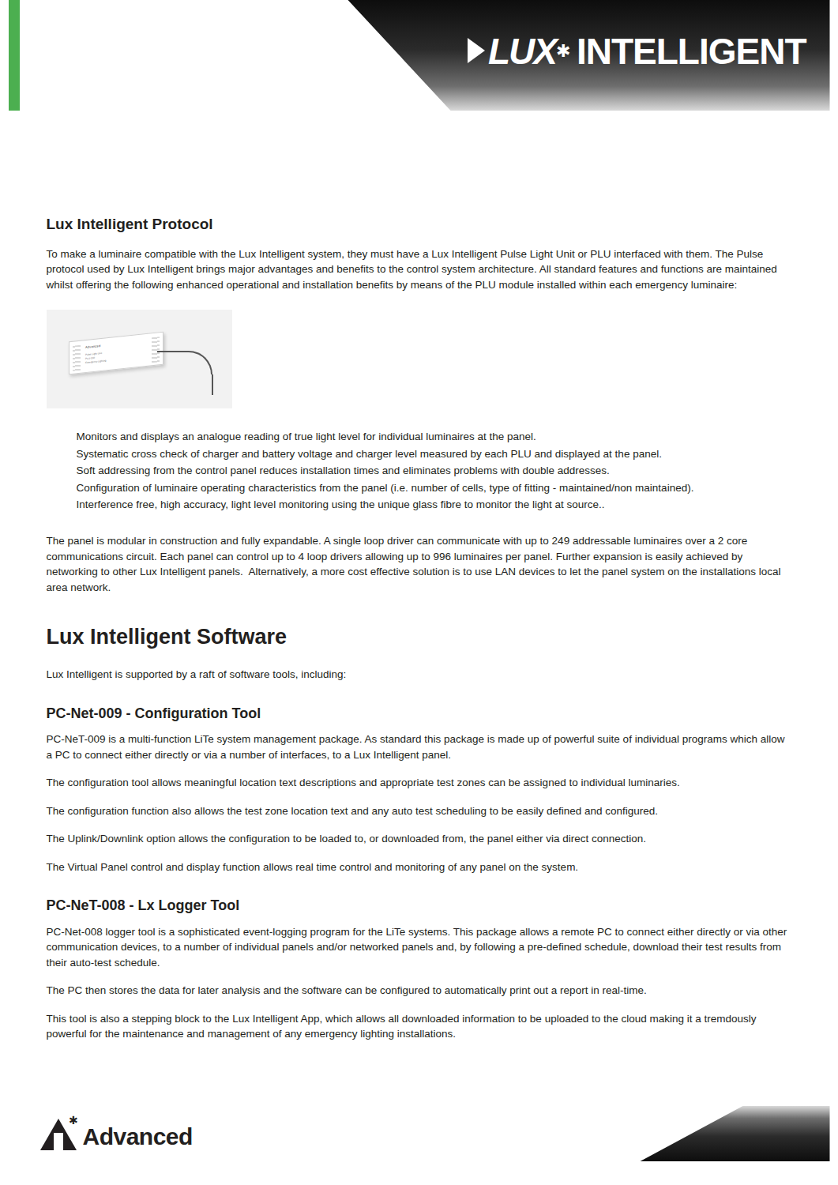LUX✱INTELLIGENT
Lux Intelligent Protocol
To make a luminaire compatible with the Lux Intelligent system, they must have a Lux Intelligent Pulse Light Unit or PLU interfaced with them. The Pulse protocol used by Lux Intelligent brings major advantages and benefits to the control system architecture. All standard features and functions are maintained whilst offering the following enhanced operational and installation benefits by means of the PLU module installed within each emergency luminaire:
Advanced Pulse Light Unit
PLU-100
Emergency Lighting
Monitors and displays an analogue reading of true light level for individual luminaires at the panel.
Systematic cross check of charger and battery voltage and charger level measured by each PLU and displayed at the panel.
Soft addressing from the control panel reduces installation times and eliminates problems with double addresses.
Configuration of luminaire operating characteristics from the panel (i.e. number of cells, type of fitting - maintained/non maintained).
Interference free, high accuracy, light level monitoring using the unique glass fibre to monitor the light at source..
The panel is modular in construction and fully expandable. A single loop driver can communicate with up to 249 addressable luminaires over a 2 core communications circuit. Each panel can control up to 4 loop drivers allowing up to 996 luminaires per panel. Further expansion is easily achieved by networking to other Lux Intelligent panels. Alternatively, a more cost effective solution is to use LAN devices to let the panel system on the installations local area network.
Lux Intelligent Software
Lux Intelligent is supported by a raft of software tools, including:
PC-Net-009 - Configuration Tool
PC-NeT-009 is a multi-function LiTe system management package. As standard this package is made up of powerful suite of individual programs which allow a PC to connect either directly or via a number of interfaces, to a Lux Intelligent panel.
The configuration tool allows meaningful location text descriptions and appropriate test zones can be assigned to individual luminaries.
The configuration function also allows the test zone location text and any auto test scheduling to be easily defined and configured.
The Uplink/Downlink option allows the configuration to be loaded to, or downloaded from, the panel either via direct connection.
The Virtual Panel control and display function allows real time control and monitoring of any panel on the system.
PC-NeT-008 - Lx Logger Tool
PC-Net-008 logger tool is a sophisticated event-logging program for the LiTe systems. This package allows a remote PC to connect either directly or via other communication devices, to a number of individual panels and/or networked panels and, by following a pre-defined schedule, download their test results from their auto-test schedule.
The PC then stores the data for later analysis and the software can be configured to automatically print out a report in real-time.
This tool is also a stepping block to the Lux Intelligent App, which allows all downloaded information to be uploaded to the cloud making it a tremdously powerful for the maintenance and management of any emergency lighting installations.
✱
Advanced